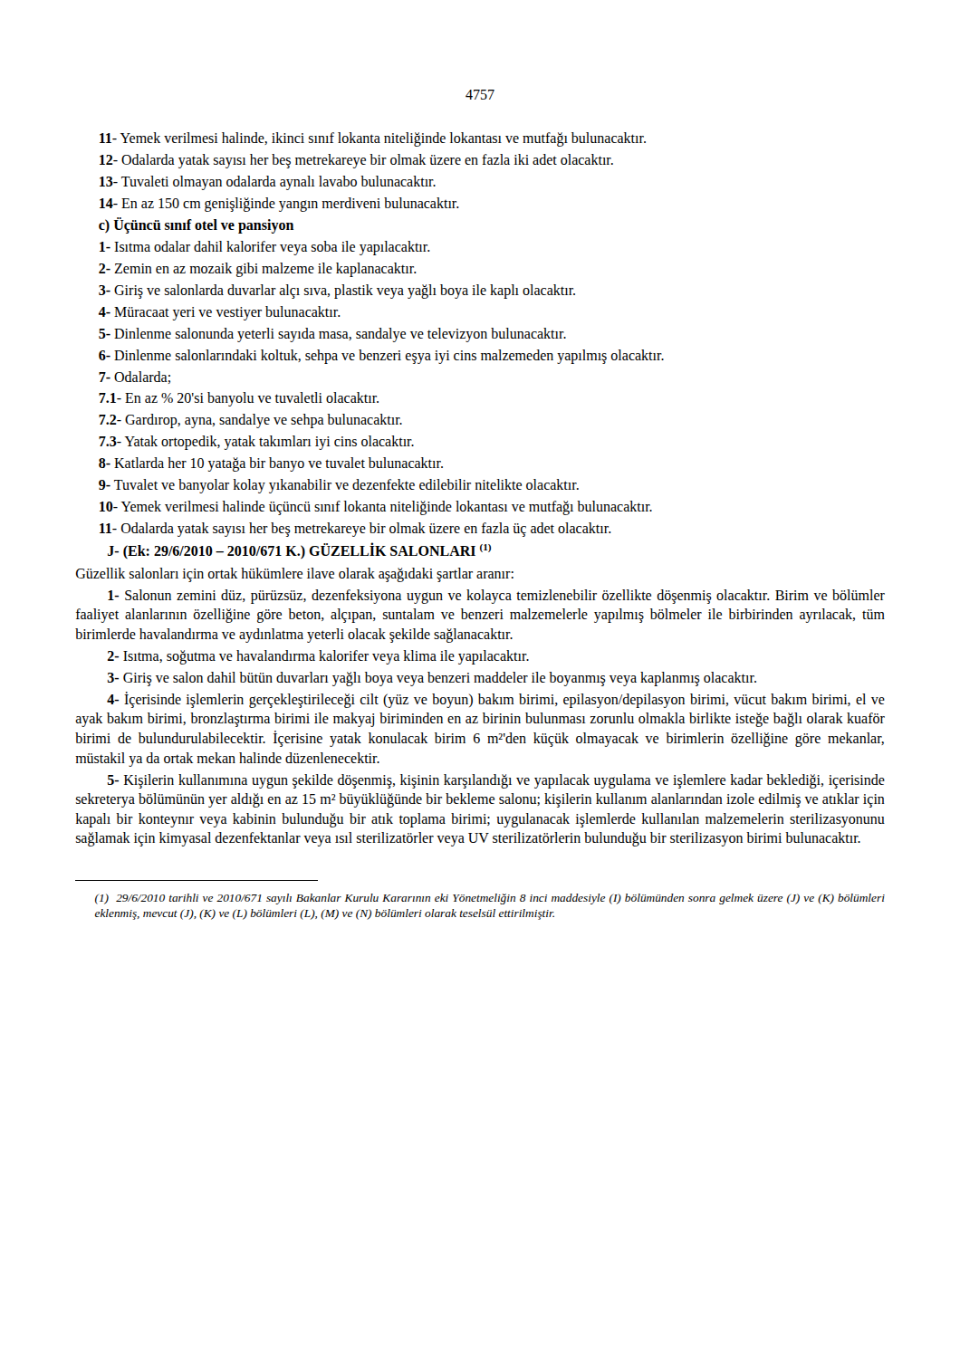4757
11- Yemek verilmesi halinde, ikinci sınıf lokanta niteliğinde lokantası ve mutfağı bulunacaktır.
12- Odalarda yatak sayısı her beş metrekareye bir olmak üzere en fazla iki adet olacaktır.
13- Tuvaleti olmayan odalarda aynalı lavabo bulunacaktır.
14- En az 150 cm genişliğinde yangın merdiveni bulunacaktır.
c) Üçüncü sınıf otel ve pansiyon
1- Isıtma odalar dahil kalorifer veya soba ile yapılacaktır.
2- Zemin en az mozaik gibi malzeme ile kaplanacaktır.
3- Giriş ve salonlarda duvarlar alçı sıva, plastik veya yağlı boya ile kaplı olacaktır.
4- Müracaat yeri ve vestiyer bulunacaktır.
5- Dinlenme salonunda yeterli sayıda masa, sandalye ve televizyon bulunacaktır.
6- Dinlenme salonlarındaki koltuk, sehpa ve benzeri eşya iyi cins malzemeden yapılmış olacaktır.
7- Odalarda;
7.1- En az % 20'si banyolu ve tuvaletli olacaktır.
7.2- Gardırop, ayna, sandalye ve sehpa bulunacaktır.
7.3- Yatak ortopedik, yatak takımları iyi cins olacaktır.
8- Katlarda her 10 yatağa bir banyo ve tuvalet bulunacaktır.
9- Tuvalet ve banyolar kolay yıkanabilir ve dezenfekte edilebilir nitelikte olacaktır.
10- Yemek verilmesi halinde üçüncü sınıf lokanta niteliğinde lokantası ve mutfağı bulunacaktır.
11- Odalarda yatak sayısı her beş metrekareye bir olmak üzere en fazla üç adet olacaktır.
J- (Ek: 29/6/2010 – 2010/671 K.) GÜZELLİK SALONLARI (1)
Güzellik salonları için ortak hükümlere ilave olarak aşağıdaki şartlar aranır:
1- Salonun zemini düz, pürüzsüz, dezenfeksiyona uygun ve kolayca temizlenebilir özellikte döşenmiş olacaktır. Birim ve bölümler faaliyet alanlarının özelliğine göre beton, alçıpan, suntalam ve benzeri malzemelerle yapılmış bölmeler ile birbirinden ayrılacak, tüm birimlerde havalandırma ve aydınlatma yeterli olacak şekilde sağlanacaktır.
2- Isıtma, soğutma ve havalandırma kalorifer veya klima ile yapılacaktır.
3- Giriş ve salon dahil bütün duvarları yağlı boya veya benzeri maddeler ile boyanmış veya kaplanmış olacaktır.
4- İçerisinde işlemlerin gerçekleştirileceği cilt (yüz ve boyun) bakım birimi, epilasyon/depilasyon birimi, vücut bakım birimi, el ve ayak bakım birimi, bronzlaştırma birimi ile makyaj biriminden en az birinin bulunması zorunlu olmakla birlikte isteğe bağlı olarak kuaför birimi de bulundurulabilecektir. İçerisine yatak konulacak birim 6 m²'den küçük olmayacak ve birimlerin özelliğine göre mekanlar, müstakil ya da ortak mekan halinde düzenlenecektir.
5- Kişilerin kullanımına uygun şekilde döşenmiş, kişinin karşılandığı ve yapılacak uygulama ve işlemlere kadar beklediği, içerisinde sekreterya bölümünün yer aldığı en az 15 m² büyüklüğünde bir bekleme salonu; kişilerin kullanım alanlarından izole edilmiş ve atıklar için kapalı bir konteynır veya kabinin bulunduğu bir atık toplama birimi; uygulanacak işlemlerde kullanılan malzemelerin sterilizasyonunu sağlamak için kimyasal dezenfektanlar veya ısıl sterilizatörler veya UV sterilizatörlerin bulunduğu bir sterilizasyon birimi bulunacaktır.
(1) 29/6/2010 tarihli ve 2010/671 sayılı Bakanlar Kurulu Kararının eki Yönetmeliğin 8 inci maddesiyle (I) bölümünden sonra gelmek üzere (J) ve (K) bölümleri eklenmiş, mevcut (J), (K) ve (L) bölümleri (L), (M) ve (N) bölümleri olarak teselsül ettirilmiştir.